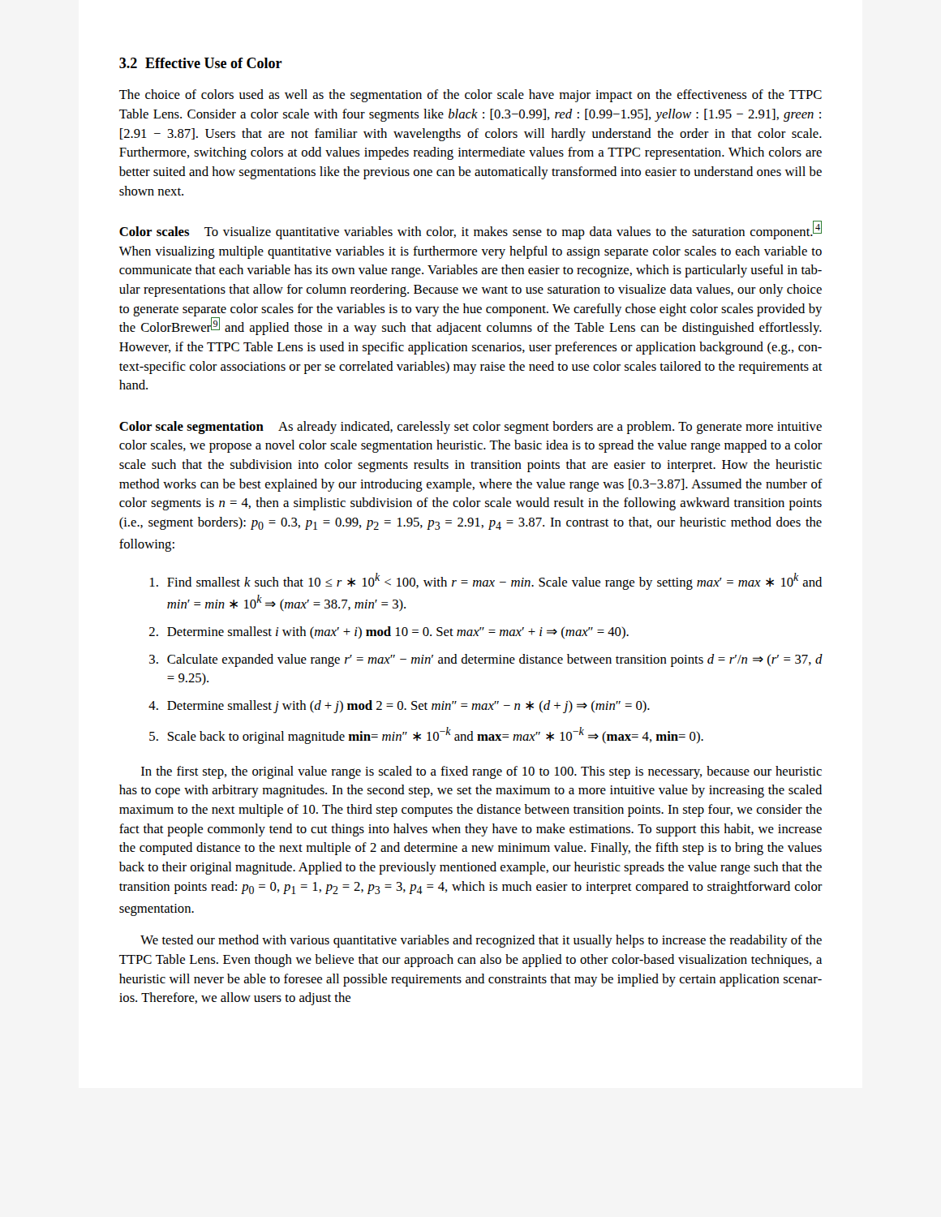3.2 Effective Use of Color
The choice of colors used as well as the segmentation of the color scale have major impact on the effectiveness of the TTPC Table Lens. Consider a color scale with four segments like black : [0.3−0.99], red : [0.99−1.95], yellow : [1.95 − 2.91], green : [2.91 − 3.87]. Users that are not familiar with wavelengths of colors will hardly understand the order in that color scale. Furthermore, switching colors at odd values impedes reading intermediate values from a TTPC representation. Which colors are better suited and how segmentations like the previous one can be automatically transformed into easier to understand ones will be shown next.
Color scales To visualize quantitative variables with color, it makes sense to map data values to the saturation component.4 When visualizing multiple quantitative variables it is furthermore very helpful to assign separate color scales to each variable to communicate that each variable has its own value range. Variables are then easier to recognize, which is particularly useful in tabular representations that allow for column reordering. Because we want to use saturation to visualize data values, our only choice to generate separate color scales for the variables is to vary the hue component. We carefully chose eight color scales provided by the ColorBrewer9 and applied those in a way such that adjacent columns of the Table Lens can be distinguished effortlessly. However, if the TTPC Table Lens is used in specific application scenarios, user preferences or application background (e.g., context-specific color associations or per se correlated variables) may raise the need to use color scales tailored to the requirements at hand.
Color scale segmentation As already indicated, carelessly set color segment borders are a problem. To generate more intuitive color scales, we propose a novel color scale segmentation heuristic. The basic idea is to spread the value range mapped to a color scale such that the subdivision into color segments results in transition points that are easier to interpret. How the heuristic method works can be best explained by our introducing example, where the value range was [0.3−3.87]. Assumed the number of color segments is n = 4, then a simplistic subdivision of the color scale would result in the following awkward transition points (i.e., segment borders): p0 = 0.3, p1 = 0.99, p2 = 1.95, p3 = 2.91, p4 = 3.87. In contrast to that, our heuristic method does the following:
Find smallest k such that 10 ≤ r ∗ 10k < 100, with r = max − min. Scale value range by setting max′ = max ∗ 10k and min′ = min ∗ 10k ⇒ (max′ = 38.7, min′ = 3).
Determine smallest i with (max′ + i) mod 10 = 0. Set max″ = max′ + i ⇒ (max″ = 40).
Calculate expanded value range r′ = max″ − min′ and determine distance between transition points d = r′/n ⇒ (r′ = 37, d = 9.25).
Determine smallest j with (d + j) mod 2 = 0. Set min″ = max″ − n ∗ (d + j) ⇒ (min″ = 0).
Scale back to original magnitude min= min″ ∗ 10−k and max= max″ ∗ 10−k ⇒ (max= 4, min= 0).
In the first step, the original value range is scaled to a fixed range of 10 to 100. This step is necessary, because our heuristic has to cope with arbitrary magnitudes. In the second step, we set the maximum to a more intuitive value by increasing the scaled maximum to the next multiple of 10. The third step computes the distance between transition points. In step four, we consider the fact that people commonly tend to cut things into halves when they have to make estimations. To support this habit, we increase the computed distance to the next multiple of 2 and determine a new minimum value. Finally, the fifth step is to bring the values back to their original magnitude. Applied to the previously mentioned example, our heuristic spreads the value range such that the transition points read: p0 = 0, p1 = 1, p2 = 2, p3 = 3, p4 = 4, which is much easier to interpret compared to straightforward color segmentation.
We tested our method with various quantitative variables and recognized that it usually helps to increase the readability of the TTPC Table Lens. Even though we believe that our approach can also be applied to other color-based visualization techniques, a heuristic will never be able to foresee all possible requirements and constraints that may be implied by certain application scenarios. Therefore, we allow users to adjust the